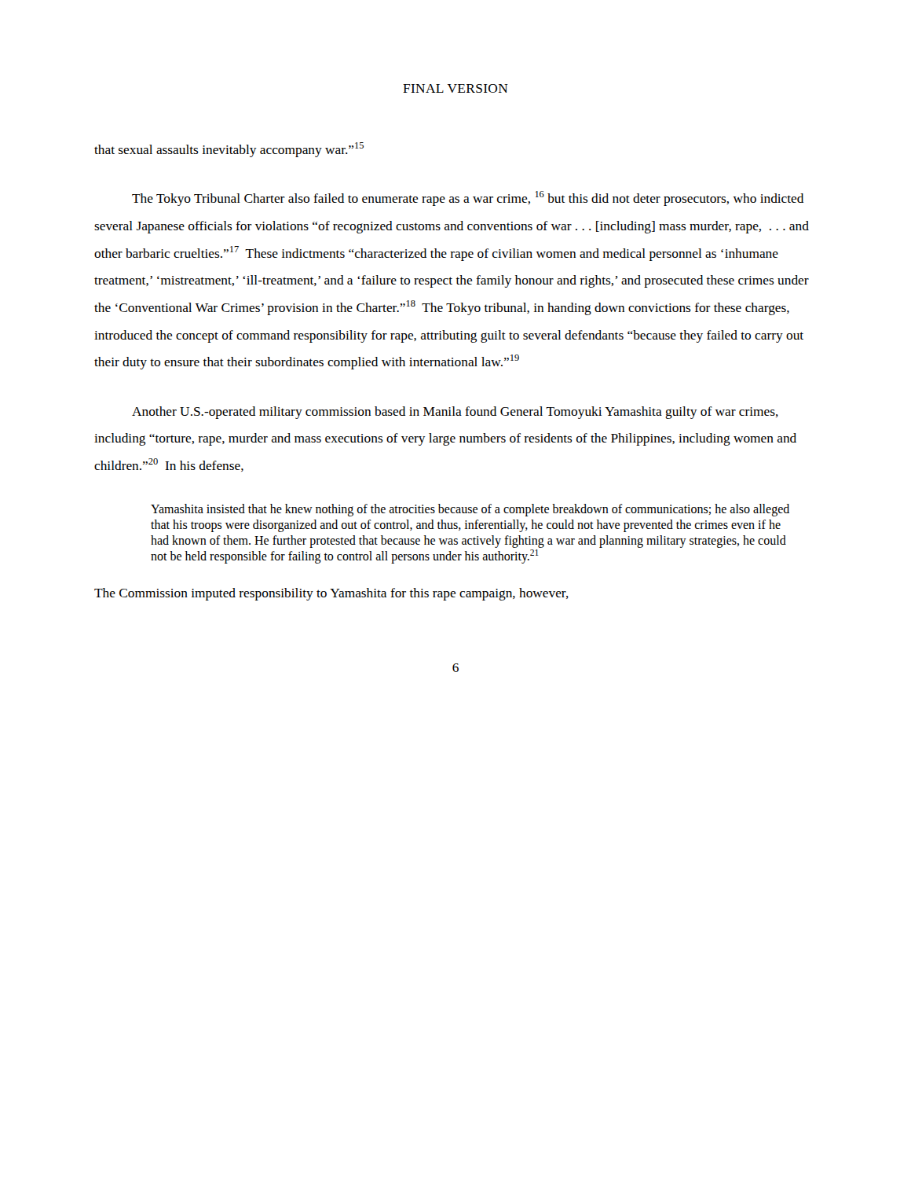FINAL VERSION
that sexual assaults inevitably accompany war.”15
The Tokyo Tribunal Charter also failed to enumerate rape as a war crime, 16 but this did not deter prosecutors, who indicted several Japanese officials for violations “of recognized customs and conventions of war . . . [including] mass murder, rape, . . . and other barbaric cruelties.”17 These indictments “characterized the rape of civilian women and medical personnel as ‘inhumane treatment,’ ‘mistreatment,’ ‘ill-treatment,’ and a ‘failure to respect the family honour and rights,’ and prosecuted these crimes under the ‘Conventional War Crimes’ provision in the Charter.”18 The Tokyo tribunal, in handing down convictions for these charges, introduced the concept of command responsibility for rape, attributing guilt to several defendants “because they failed to carry out their duty to ensure that their subordinates complied with international law.”19
Another U.S.-operated military commission based in Manila found General Tomoyuki Yamashita guilty of war crimes, including “torture, rape, murder and mass executions of very large numbers of residents of the Philippines, including women and children.”20 In his defense,
Yamashita insisted that he knew nothing of the atrocities because of a complete breakdown of communications; he also alleged that his troops were disorganized and out of control, and thus, inferentially, he could not have prevented the crimes even if he had known of them. He further protested that because he was actively fighting a war and planning military strategies, he could not be held responsible for failing to control all persons under his authority.21
The Commission imputed responsibility to Yamashita for this rape campaign, however,
6